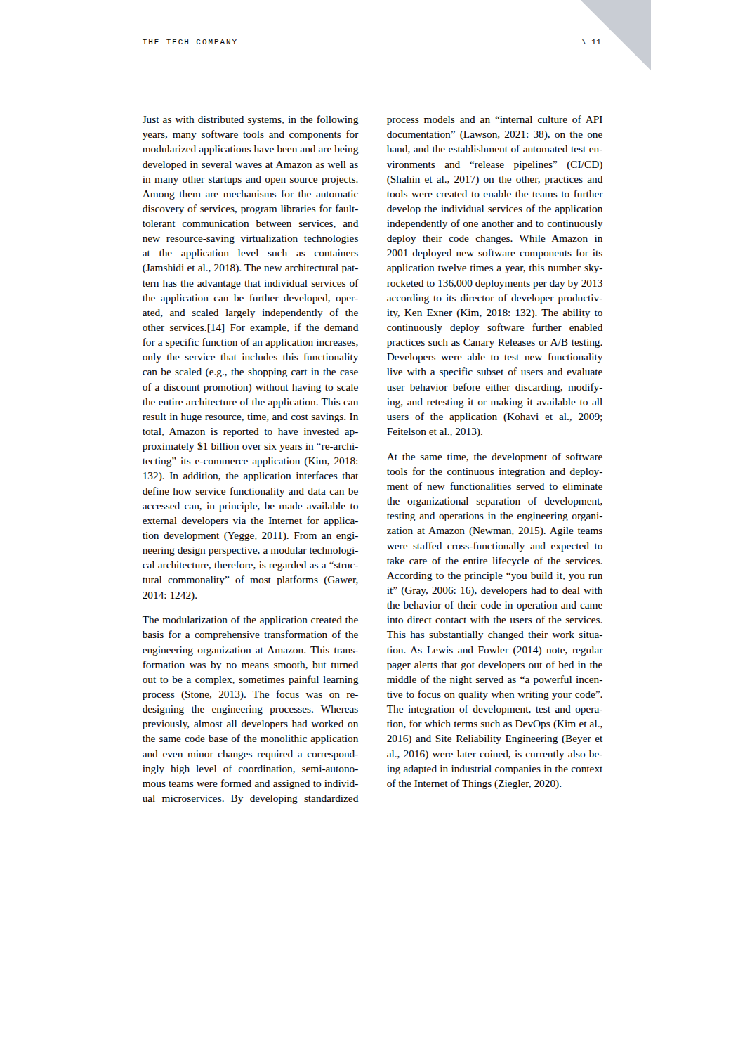The Tech Company \ 11
Just as with distributed systems, in the following years, many software tools and components for modularized applications have been and are being developed in several waves at Amazon as well as in many other startups and open source projects. Among them are mechanisms for the automatic discovery of services, program libraries for fault-tolerant communication between services, and new resource-saving virtualization technologies at the application level such as containers (Jamshidi et al., 2018). The new architectural pattern has the advantage that individual services of the application can be further developed, operated, and scaled largely independently of the other services.[14] For example, if the demand for a specific function of an application increases, only the service that includes this functionality can be scaled (e.g., the shopping cart in the case of a discount promotion) without having to scale the entire architecture of the application. This can result in huge resource, time, and cost savings. In total, Amazon is reported to have invested approximately $1 billion over six years in “re-architecting” its e-commerce application (Kim, 2018: 132). In addition, the application interfaces that define how service functionality and data can be accessed can, in principle, be made available to external developers via the Internet for application development (Yegge, 2011). From an engineering design perspective, a modular technological architecture, therefore, is regarded as a “structural commonality” of most platforms (Gawer, 2014: 1242).
The modularization of the application created the basis for a comprehensive transformation of the engineering organization at Amazon. This transformation was by no means smooth, but turned out to be a complex, sometimes painful learning process (Stone, 2013). The focus was on redesigning the engineering processes. Whereas previously, almost all developers had worked on the same code base of the monolithic application and even minor changes required a correspondingly high level of coordination, semi-autonomous teams were formed and assigned to individual microservices. By developing standardized process models and an “internal culture of API documentation” (Lawson, 2021: 38), on the one hand, and the establishment of automated test environments and “release pipelines” (CI/CD) (Shahin et al., 2017) on the other, practices and tools were created to enable the teams to further develop the individual services of the application independently of one another and to continuously deploy their code changes. While Amazon in 2001 deployed new software components for its application twelve times a year, this number skyrocketed to 136,000 deployments per day by 2013 according to its director of developer productivity, Ken Exner (Kim, 2018: 132). The ability to continuously deploy software further enabled practices such as Canary Releases or A/B testing. Developers were able to test new functionality live with a specific subset of users and evaluate user behavior before either discarding, modifying, and retesting it or making it available to all users of the application (Kohavi et al., 2009; Feitelson et al., 2013).
At the same time, the development of software tools for the continuous integration and deployment of new functionalities served to eliminate the organizational separation of development, testing and operations in the engineering organization at Amazon (Newman, 2015). Agile teams were staffed cross-functionally and expected to take care of the entire lifecycle of the services. According to the principle “you build it, you run it” (Gray, 2006: 16), developers had to deal with the behavior of their code in operation and came into direct contact with the users of the services. This has substantially changed their work situation. As Lewis and Fowler (2014) note, regular pager alerts that got developers out of bed in the middle of the night served as “a powerful incentive to focus on quality when writing your code”. The integration of development, test and operation, for which terms such as DevOps (Kim et al., 2016) and Site Reliability Engineering (Beyer et al., 2016) were later coined, is currently also being adapted in industrial companies in the context of the Internet of Things (Ziegler, 2020).